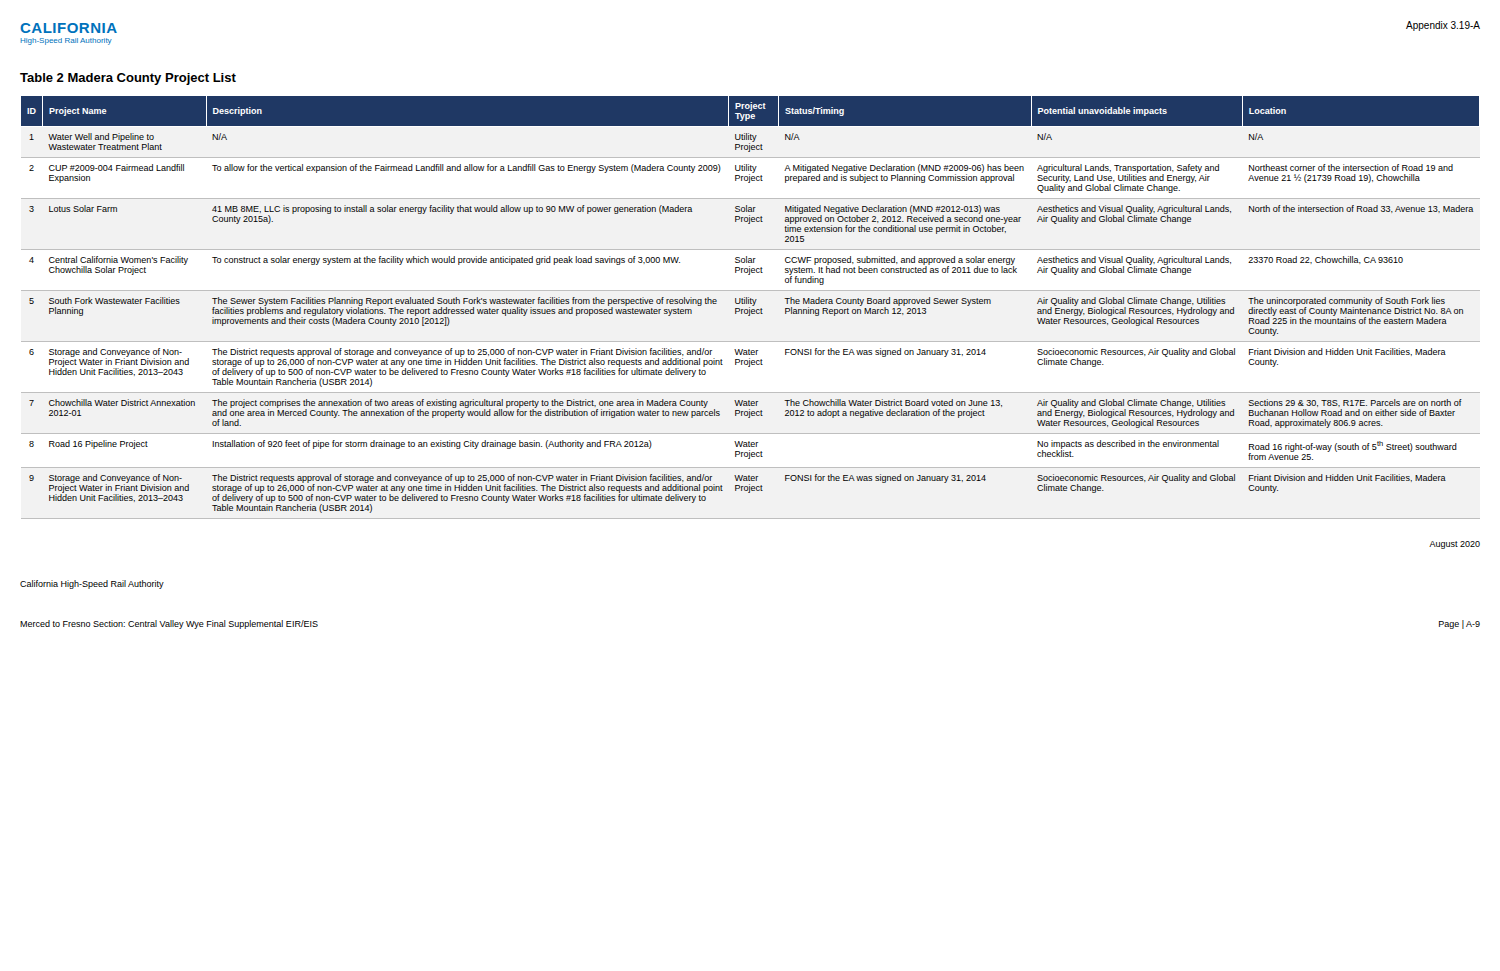CALIFORNIA
High-Speed Rail Authority
Appendix 3.19-A
Table 2 Madera County Project List
| ID | Project Name | Description | Project Type | Status/Timing | Potential unavoidable impacts | Location |
| --- | --- | --- | --- | --- | --- | --- |
| 1 | Water Well and Pipeline to Wastewater Treatment Plant | N/A | Utility Project | N/A | N/A | N/A |
| 2 | CUP #2009-004 Fairmead Landfill Expansion | To allow for the vertical expansion of the Fairmead Landfill and allow for a Landfill Gas to Energy System (Madera County 2009) | Utility Project | A Mitigated Negative Declaration (MND #2009-06) has been prepared and is subject to Planning Commission approval | Agricultural Lands, Transportation, Safety and Security, Land Use, Utilities and Energy, Air Quality and Global Climate Change. | Northeast corner of the intersection of Road 19 and Avenue 21 ½ (21739 Road 19), Chowchilla |
| 3 | Lotus Solar Farm | 41 MB 8ME, LLC is proposing to install a solar energy facility that would allow up to 90 MW of power generation (Madera County 2015a). | Solar Project | Mitigated Negative Declaration (MND #2012-013) was approved on October 2, 2012. Received a second one-year time extension for the conditional use permit in October, 2015 | Aesthetics and Visual Quality, Agricultural Lands, Air Quality and Global Climate Change | North of the intersection of Road 33, Avenue 13, Madera |
| 4 | Central California Women's Facility Chowchilla Solar Project | To construct a solar energy system at the facility which would provide anticipated grid peak load savings of 3,000 MW. | Solar Project | CCWF proposed, submitted, and approved a solar energy system. It had not been constructed as of 2011 due to lack of funding | Aesthetics and Visual Quality, Agricultural Lands, Air Quality and Global Climate Change | 23370 Road 22, Chowchilla, CA 93610 |
| 5 | South Fork Wastewater Facilities Planning | The Sewer System Facilities Planning Report evaluated South Fork's wastewater facilities from the perspective of resolving the facilities problems and regulatory violations. The report addressed water quality issues and proposed wastewater system improvements and their costs (Madera County 2010 [2012]) | Utility Project | The Madera County Board approved Sewer System Planning Report on March 12, 2013 | Air Quality and Global Climate Change, Utilities and Energy, Biological Resources, Hydrology and Water Resources, Geological Resources | The unincorporated community of South Fork lies directly east of County Maintenance District No. 8A on Road 225 in the mountains of the eastern Madera County. |
| 6 | Storage and Conveyance of Non-Project Water in Friant Division and Hidden Unit Facilities, 2013–2043 | The District requests approval of storage and conveyance of up to 25,000 of non-CVP water in Friant Division facilities, and/or storage of up to 26,000 of non-CVP water at any one time in Hidden Unit facilities. The District also requests and additional point of delivery of up to 500 of non-CVP water to be delivered to Fresno County Water Works #18 facilities for ultimate delivery to Table Mountain Rancheria (USBR 2014) | Water Project | FONSI for the EA was signed on January 31, 2014 | Socioeconomic Resources, Air Quality and Global Climate Change. | Friant Division and Hidden Unit Facilities, Madera County. |
| 7 | Chowchilla Water District Annexation 2012-01 | The project comprises the annexation of two areas of existing agricultural property to the District, one area in Madera County and one area in Merced County. The annexation of the property would allow for the distribution of irrigation water to new parcels of land. | Water Project | The Chowchilla Water District Board voted on June 13, 2012 to adopt a negative declaration of the project | Air Quality and Global Climate Change, Utilities and Energy, Biological Resources, Hydrology and Water Resources, Geological Resources | Sections 29 & 30, T8S, R17E. Parcels are on north of Buchanan Hollow Road and on either side of Baxter Road, approximately 806.9 acres. |
| 8 | Road 16 Pipeline Project | Installation of 920 feet of pipe for storm drainage to an existing City drainage basin. (Authority and FRA 2012a) | Water Project | | No impacts as described in the environmental checklist. | Road 16 right-of-way (south of 5 th Street) southward from Avenue 25. |
| 9 | Storage and Conveyance of Non-Project Water in Friant Division and Hidden Unit Facilities, 2013–2043 | The District requests approval of storage and conveyance of up to 25,000 of non-CVP water in Friant Division facilities, and/or storage of up to 26,000 of non-CVP water at any one time in Hidden Unit facilities. The District also requests and additional point of delivery of up to 500 of non-CVP water to be delivered to Fresno County Water Works #18 facilities for ultimate delivery to Table Mountain Rancheria (USBR 2014) | Water Project | FONSI for the EA was signed on January 31, 2014 | Socioeconomic Resources, Air Quality and Global Climate Change. | Friant Division and Hidden Unit Facilities, Madera County. |
August 2020
California High-Speed Rail Authority
Merced to Fresno Section: Central Valley Wye Final Supplemental EIR/EIS
Page | A-9